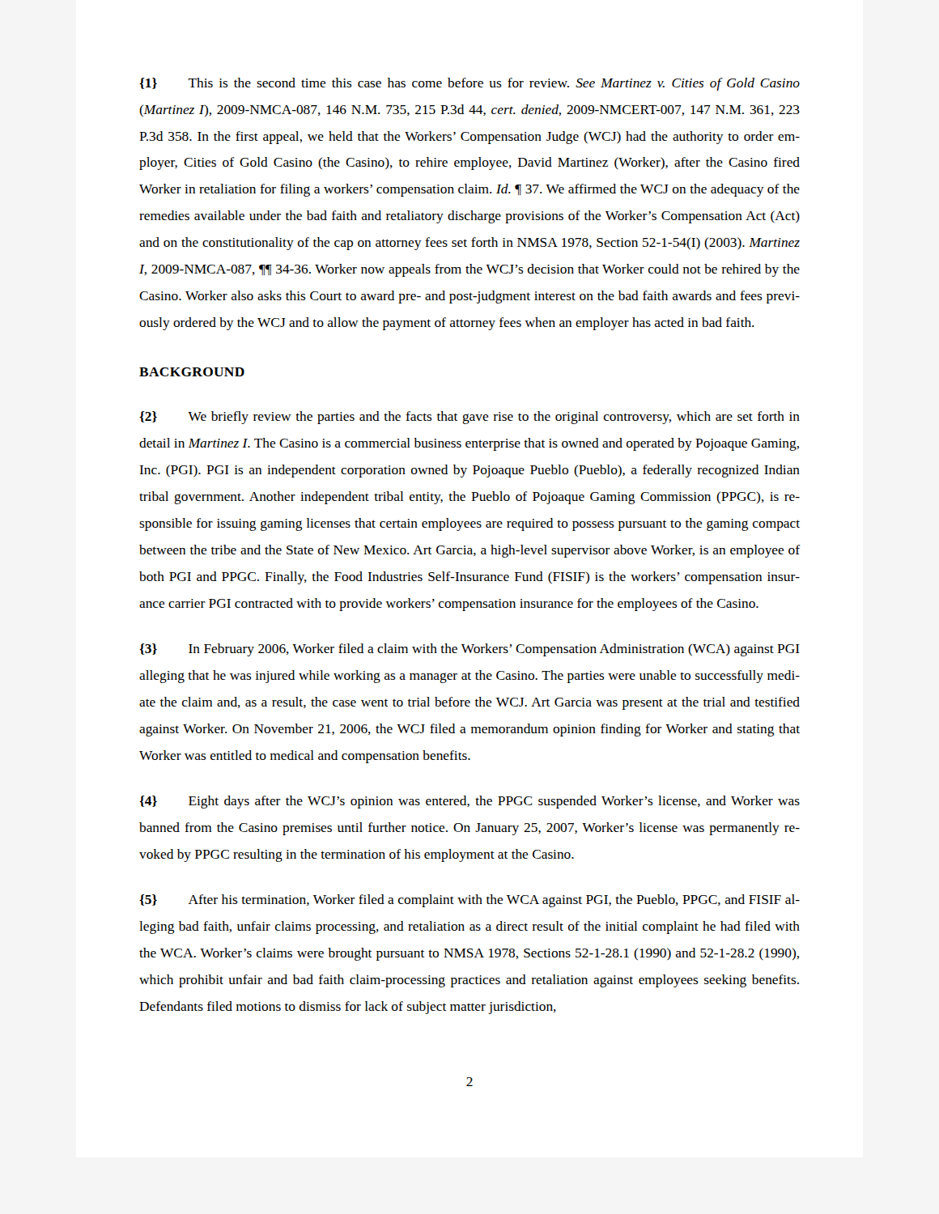{1} This is the second time this case has come before us for review. See Martinez v. Cities of Gold Casino (Martinez I), 2009-NMCA-087, 146 N.M. 735, 215 P.3d 44, cert. denied, 2009-NMCERT-007, 147 N.M. 361, 223 P.3d 358. In the first appeal, we held that the Workers’ Compensation Judge (WCJ) had the authority to order employer, Cities of Gold Casino (the Casino), to rehire employee, David Martinez (Worker), after the Casino fired Worker in retaliation for filing a workers’ compensation claim. Id. ¶ 37. We affirmed the WCJ on the adequacy of the remedies available under the bad faith and retaliatory discharge provisions of the Worker’s Compensation Act (Act) and on the constitutionality of the cap on attorney fees set forth in NMSA 1978, Section 52-1-54(I) (2003). Martinez I, 2009-NMCA-087, ¶¶ 34-36. Worker now appeals from the WCJ’s decision that Worker could not be rehired by the Casino. Worker also asks this Court to award pre- and post-judgment interest on the bad faith awards and fees previously ordered by the WCJ and to allow the payment of attorney fees when an employer has acted in bad faith.
BACKGROUND
{2} We briefly review the parties and the facts that gave rise to the original controversy, which are set forth in detail in Martinez I. The Casino is a commercial business enterprise that is owned and operated by Pojoaque Gaming, Inc. (PGI). PGI is an independent corporation owned by Pojoaque Pueblo (Pueblo), a federally recognized Indian tribal government. Another independent tribal entity, the Pueblo of Pojoaque Gaming Commission (PPGC), is responsible for issuing gaming licenses that certain employees are required to possess pursuant to the gaming compact between the tribe and the State of New Mexico. Art Garcia, a high-level supervisor above Worker, is an employee of both PGI and PPGC. Finally, the Food Industries Self-Insurance Fund (FISIF) is the workers’ compensation insurance carrier PGI contracted with to provide workers’ compensation insurance for the employees of the Casino.
{3} In February 2006, Worker filed a claim with the Workers’ Compensation Administration (WCA) against PGI alleging that he was injured while working as a manager at the Casino. The parties were unable to successfully mediate the claim and, as a result, the case went to trial before the WCJ. Art Garcia was present at the trial and testified against Worker. On November 21, 2006, the WCJ filed a memorandum opinion finding for Worker and stating that Worker was entitled to medical and compensation benefits.
{4} Eight days after the WCJ’s opinion was entered, the PPGC suspended Worker’s license, and Worker was banned from the Casino premises until further notice. On January 25, 2007, Worker’s license was permanently revoked by PPGC resulting in the termination of his employment at the Casino.
{5} After his termination, Worker filed a complaint with the WCA against PGI, the Pueblo, PPGC, and FISIF alleging bad faith, unfair claims processing, and retaliation as a direct result of the initial complaint he had filed with the WCA. Worker’s claims were brought pursuant to NMSA 1978, Sections 52-1-28.1 (1990) and 52-1-28.2 (1990), which prohibit unfair and bad faith claim-processing practices and retaliation against employees seeking benefits. Defendants filed motions to dismiss for lack of subject matter jurisdiction,
2